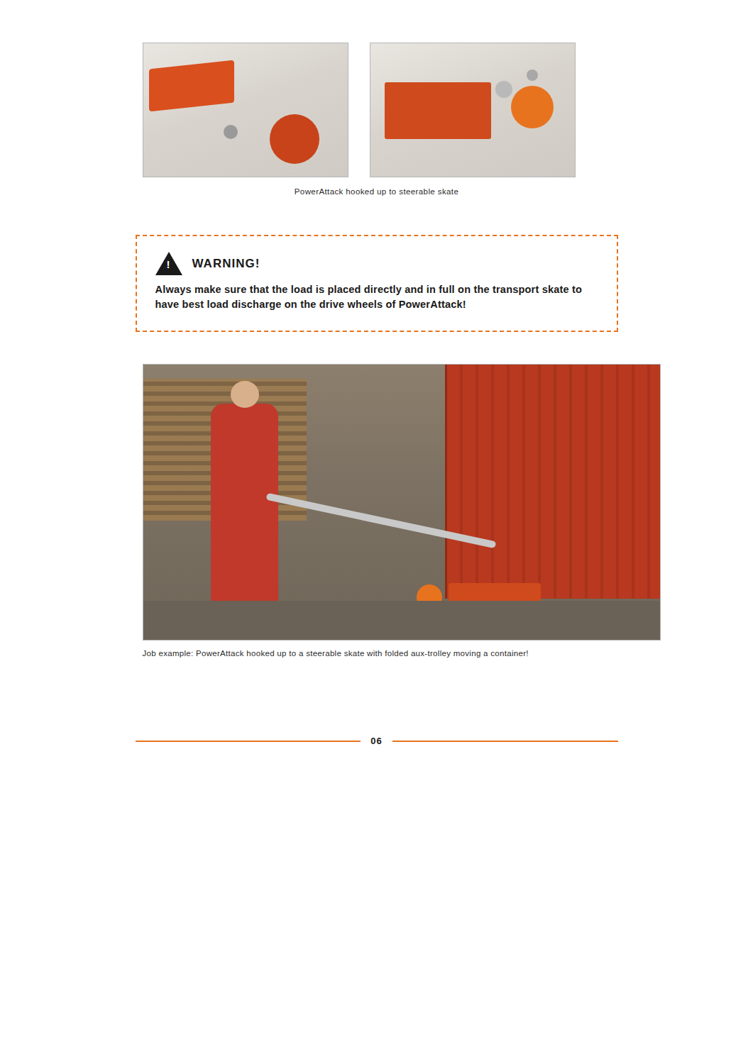PowerAttack hooked up to steerable skate
WARNING!
Always make sure that the load is placed directly and in full on the transport skate to have best load discharge on the drive wheels of PowerAttack!
Job example: PowerAttack hooked up to a steerable skate with folded aux-trolley moving a container!
06